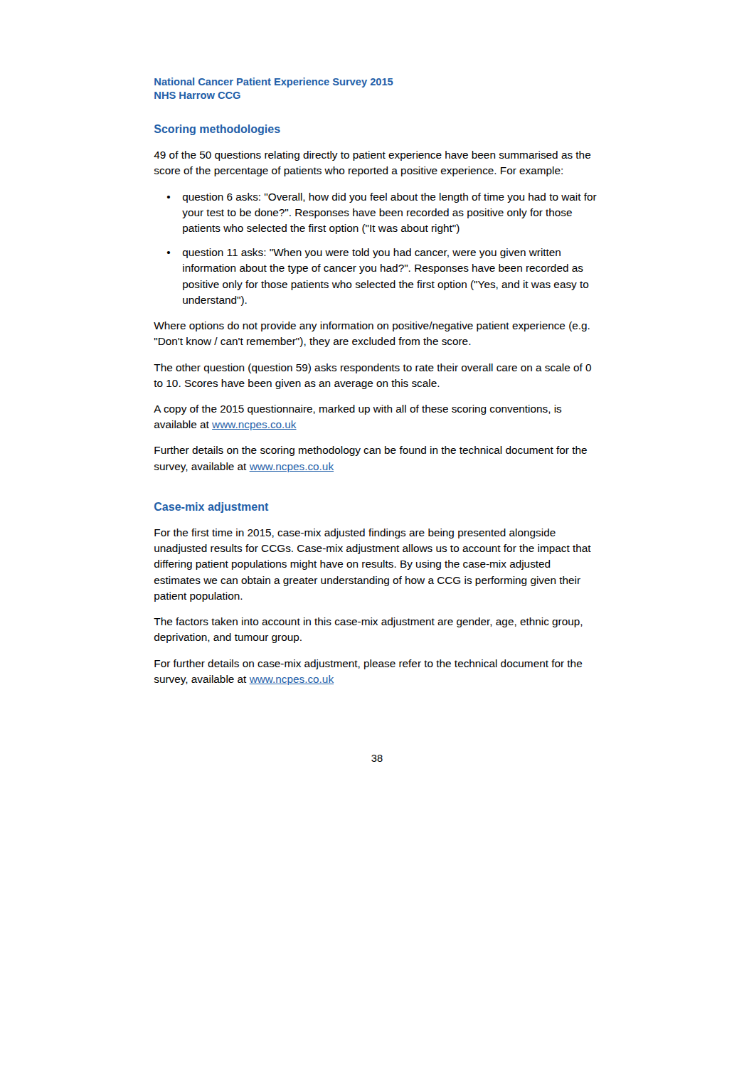National Cancer Patient Experience Survey 2015
NHS Harrow CCG
Scoring methodologies
49 of the 50 questions relating directly to patient experience have been summarised as the score of the percentage of patients who reported a positive experience. For example:
question 6 asks: "Overall, how did you feel about the length of time you had to wait for your test to be done?". Responses have been recorded as positive only for those patients who selected the first option ("It was about right")
question 11 asks: "When you were told you had cancer, were you given written information about the type of cancer you had?". Responses have been recorded as positive only for those patients who selected the first option ("Yes, and it was easy to understand").
Where options do not provide any information on positive/negative patient experience (e.g. "Don't know / can't remember"), they are excluded from the score.
The other question (question 59) asks respondents to rate their overall care on a scale of 0 to 10. Scores have been given as an average on this scale.
A copy of the 2015 questionnaire, marked up with all of these scoring conventions, is available at www.ncpes.co.uk
Further details on the scoring methodology can be found in the technical document for the survey, available at www.ncpes.co.uk
Case-mix adjustment
For the first time in 2015, case-mix adjusted findings are being presented alongside unadjusted results for CCGs. Case-mix adjustment allows us to account for the impact that differing patient populations might have on results. By using the case-mix adjusted estimates we can obtain a greater understanding of how a CCG is performing given their patient population.
The factors taken into account in this case-mix adjustment are gender, age, ethnic group, deprivation, and tumour group.
For further details on case-mix adjustment, please refer to the technical document for the survey, available at www.ncpes.co.uk
38